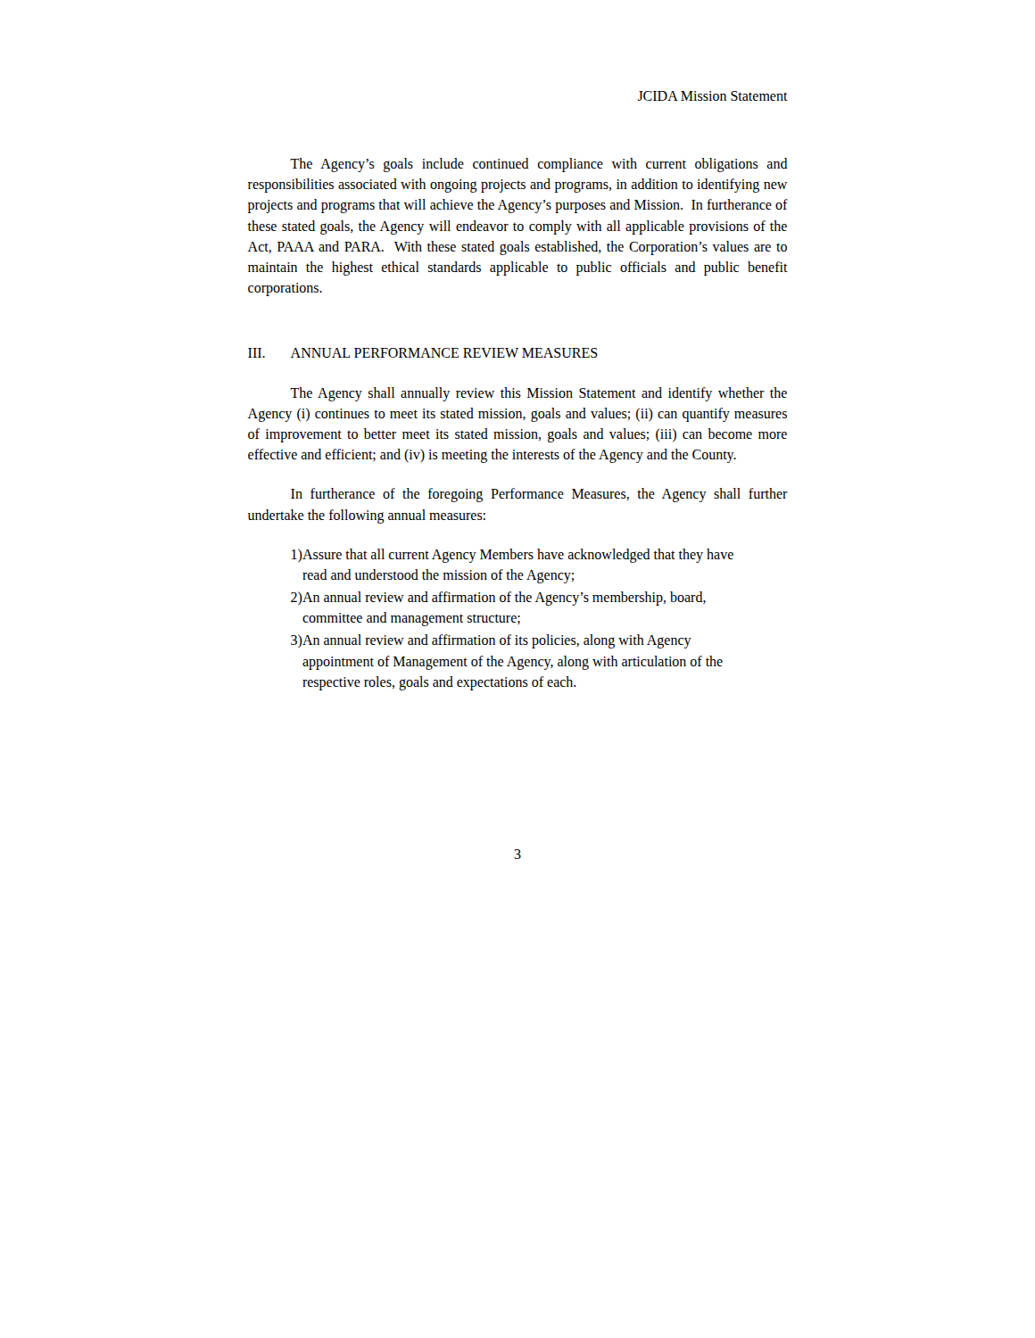JCIDA Mission Statement
The Agency’s goals include continued compliance with current obligations and responsibilities associated with ongoing projects and programs, in addition to identifying new projects and programs that will achieve the Agency’s purposes and Mission. In furtherance of these stated goals, the Agency will endeavor to comply with all applicable provisions of the Act, PAAA and PARA. With these stated goals established, the Corporation’s values are to maintain the highest ethical standards applicable to public officials and public benefit corporations.
III. ANNUAL PERFORMANCE REVIEW MEASURES
The Agency shall annually review this Mission Statement and identify whether the Agency (i) continues to meet its stated mission, goals and values; (ii) can quantify measures of improvement to better meet its stated mission, goals and values; (iii) can become more effective and efficient; and (iv) is meeting the interests of the Agency and the County.
In furtherance of the foregoing Performance Measures, the Agency shall further undertake the following annual measures:
1) Assure that all current Agency Members have acknowledged that they have read and understood the mission of the Agency;
2) An annual review and affirmation of the Agency’s membership, board, committee and management structure;
3) An annual review and affirmation of its policies, along with Agency appointment of Management of the Agency, along with articulation of the respective roles, goals and expectations of each.
3